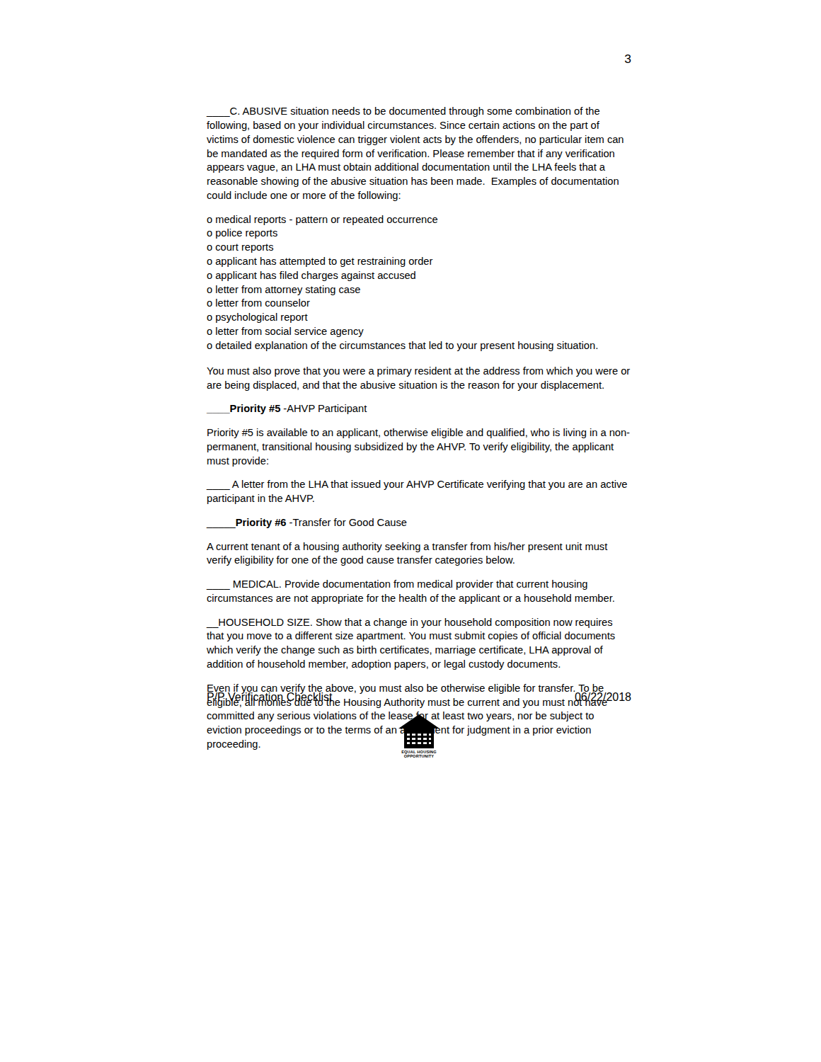3
____C. ABUSIVE situation needs to be documented through some combination of the following, based on your individual circumstances. Since certain actions on the part of victims of domestic violence can trigger violent acts by the offenders, no particular item can be mandated as the required form of verification. Please remember that if any verification appears vague, an LHA must obtain additional documentation until the LHA feels that a reasonable showing of the abusive situation has been made. Examples of documentation could include one or more of the following:
o medical reports - pattern or repeated occurrence
o police reports
o court reports
o applicant has attempted to get restraining order
o applicant has filed charges against accused
o letter from attorney stating case
o letter from counselor
o psychological report
o letter from social service agency
o detailed explanation of the circumstances that led to your present housing situation.
You must also prove that you were a primary resident at the address from which you were or are being displaced, and that the abusive situation is the reason for your displacement.
____Priority #5 -AHVP Participant
Priority #5 is available to an applicant, otherwise eligible and qualified, who is living in a non-permanent, transitional housing subsidized by the AHVP. To verify eligibility, the applicant must provide:
____ A letter from the LHA that issued your AHVP Certificate verifying that you are an active participant in the AHVP.
_____Priority #6 -Transfer for Good Cause
A current tenant of a housing authority seeking a transfer from his/her present unit must verify eligibility for one of the good cause transfer categories below.
____ MEDICAL. Provide documentation from medical provider that current housing circumstances are not appropriate for the health of the applicant or a household member.
__HOUSEHOLD SIZE. Show that a change in your household composition now requires that you move to a different size apartment. You must submit copies of official documents which verify the change such as birth certificates, marriage certificate, LHA approval of addition of household member, adoption papers, or legal custody documents.
Even if you can verify the above, you must also be otherwise eligible for transfer. To be eligible, all monies due to the Housing Authority must be current and you must not have committed any serious violations of the lease for at least two years, nor be subject to eviction proceedings or to the terms of an agreement for judgment in a prior eviction proceeding.
P/P Verification Checklist 06/22/2018
EQUAL HOUSING
OPPORTUNITY